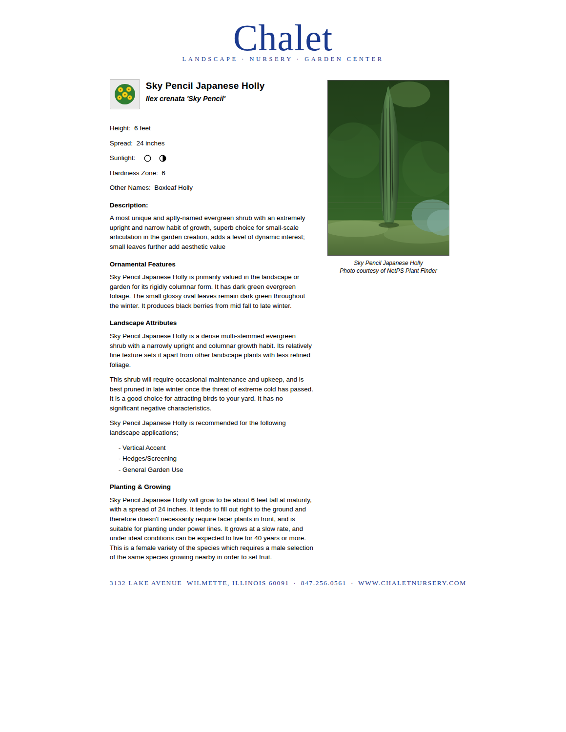Chalet
LANDSCAPE · NURSERY · GARDEN CENTER
Sky Pencil Japanese Holly
Ilex crenata 'Sky Pencil'
Height: 6 feet
Spread: 24 inches
Sunlight:
Hardiness Zone: 6
Other Names: Boxleaf Holly
Description:
A most unique and aptly-named evergreen shrub with an extremely upright and narrow habit of growth, superb choice for small-scale articulation in the garden creation, adds a level of dynamic interest; small leaves further add aesthetic value
Ornamental Features
Sky Pencil Japanese Holly is primarily valued in the landscape or garden for its rigidly columnar form. It has dark green evergreen foliage. The small glossy oval leaves remain dark green throughout the winter. It produces black berries from mid fall to late winter.
Landscape Attributes
Sky Pencil Japanese Holly is a dense multi-stemmed evergreen shrub with a narrowly upright and columnar growth habit. Its relatively fine texture sets it apart from other landscape plants with less refined foliage.
This shrub will require occasional maintenance and upkeep, and is best pruned in late winter once the threat of extreme cold has passed. It is a good choice for attracting birds to your yard. It has no significant negative characteristics.
Sky Pencil Japanese Holly is recommended for the following landscape applications;
Vertical Accent
Hedges/Screening
General Garden Use
Planting & Growing
Sky Pencil Japanese Holly will grow to be about 6 feet tall at maturity, with a spread of 24 inches. It tends to fill out right to the ground and therefore doesn't necessarily require facer plants in front, and is suitable for planting under power lines. It grows at a slow rate, and under ideal conditions can be expected to live for 40 years or more. This is a female variety of the species which requires a male selection of the same species growing nearby in order to set fruit.
Sky Pencil Japanese Holly
Photo courtesy of NetPS Plant Finder
3132 LAKE AVENUE WILMETTE, ILLINOIS 60091 · 847.256.0561 · WWW.CHALETNURSERY.COM